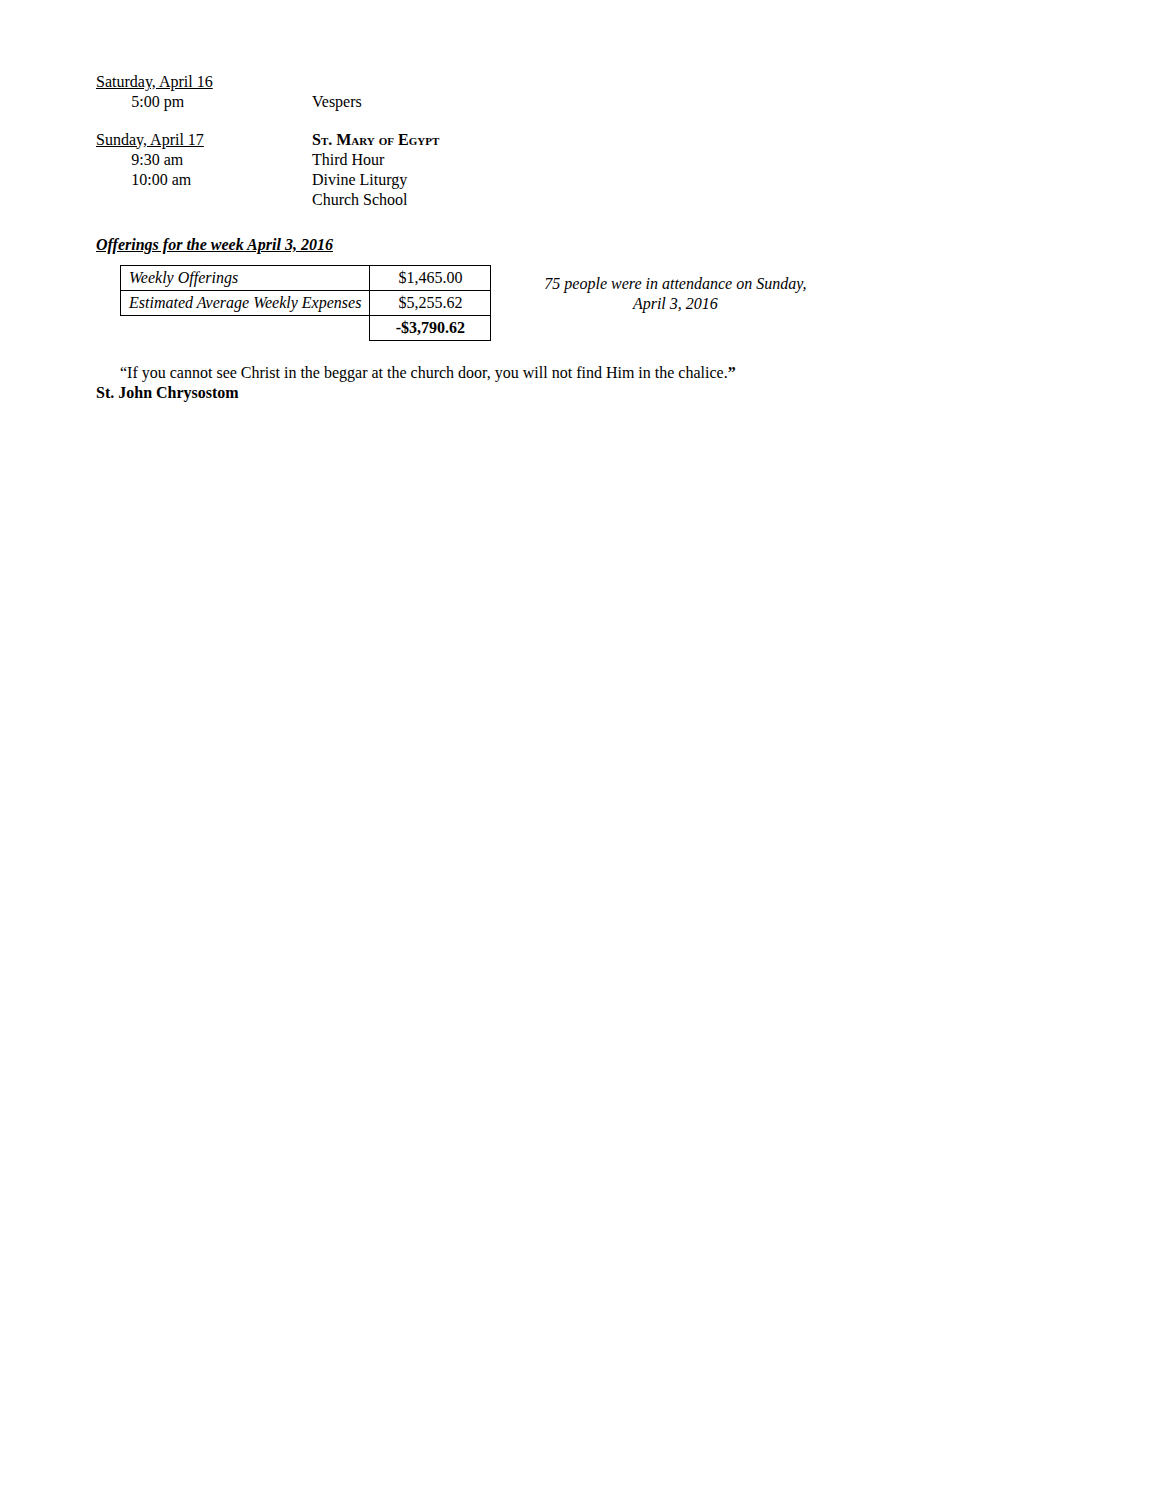Saturday, April 16
5:00 pm Vespers
Sunday, April 17 St. Mary of Egypt
9:30 am Third Hour
10:00 am Divine Liturgy
Church School
Offerings for the week April 3, 2016
| Weekly Offerings | $1,465.00 |
| Estimated Average Weekly Expenses | $5,255.62 |
| | -$3,790.62 |
75 people were in attendance on Sunday, April 3, 2016
“If you cannot see Christ in the beggar at the church door, you will not find Him in the chalice.” St. John Chrysostom